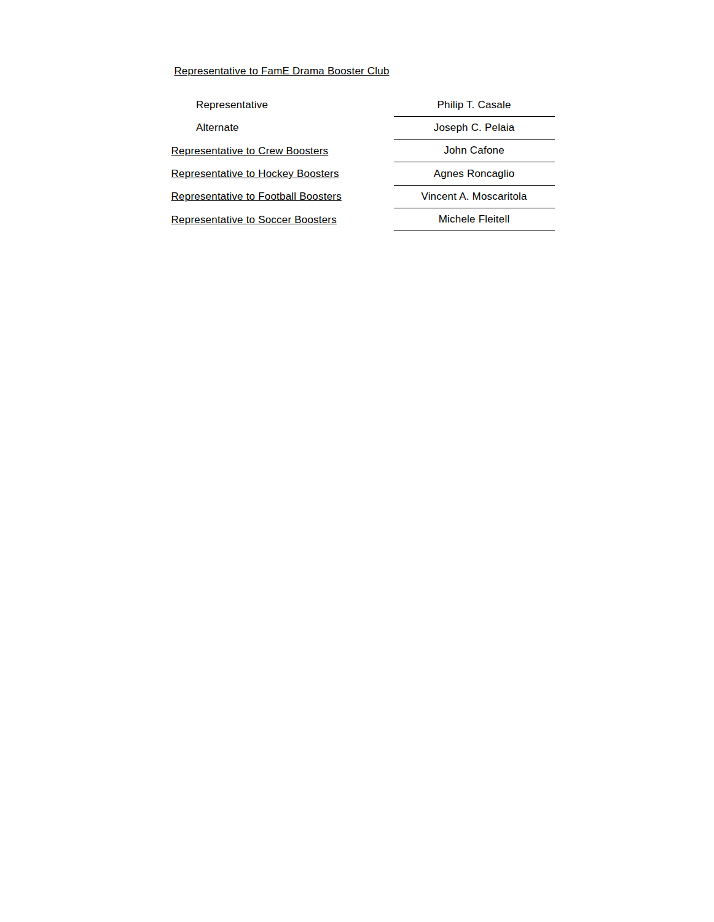Representative to FamE Drama Booster Club
| Representative | Philip T. Casale |
| Alternate | Joseph C. Pelaia |
| Representative to Crew Boosters | John Cafone |
| Representative to Hockey Boosters | Agnes Roncaglio |
| Representative to Football Boosters | Vincent A. Moscaritola |
| Representative to Soccer Boosters | Michele Fleitell |